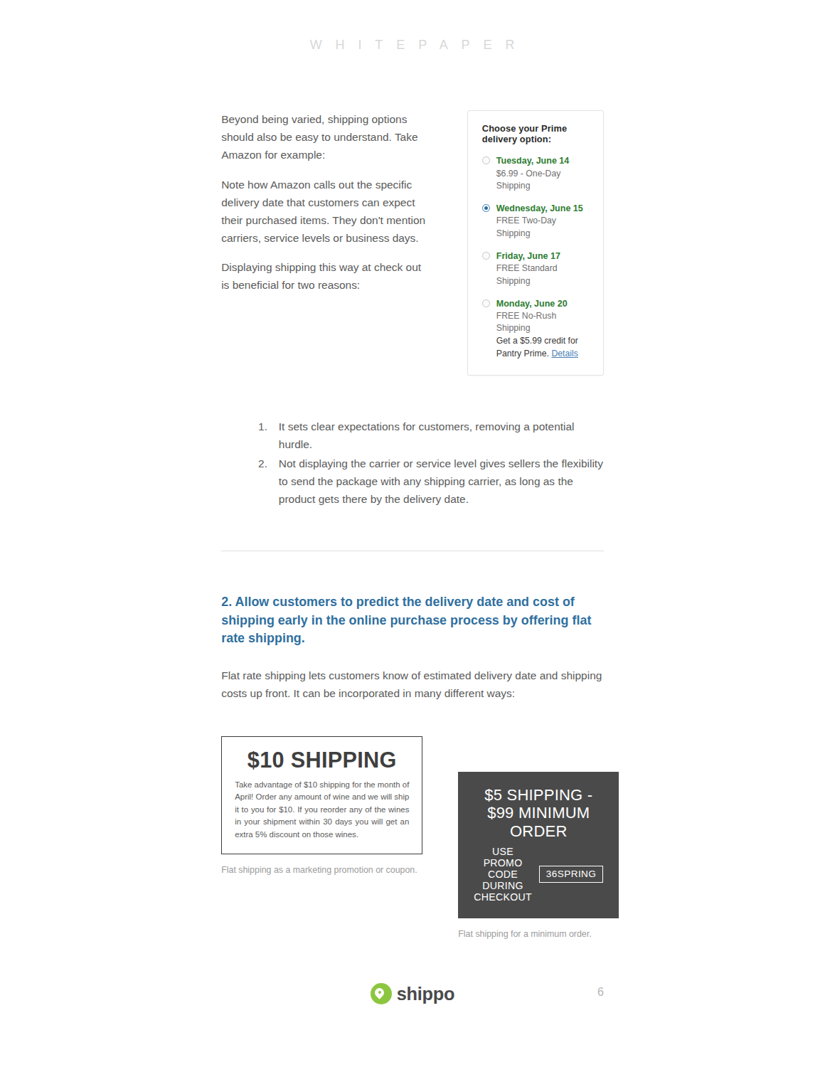Whitepaper
Beyond being varied, shipping options should also be easy to understand. Take Amazon for example:
Note how Amazon calls out the specific delivery date that customers can expect their purchased items. They don't mention carriers, service levels or business days.
Displaying shipping this way at check out is beneficial for two reasons:
Choose your Prime delivery option:
Tuesday, June 14
$6.99 - One-Day Shipping
Wednesday, June 15
FREE Two-Day Shipping
Friday, June 17
FREE Standard Shipping
Monday, June 20
FREE No-Rush Shipping
Get a $5.99 credit for Pantry Prime. Details
It sets clear expectations for customers, removing a potential hurdle.
Not displaying the carrier or service level gives sellers the flexibility to send the package with any shipping carrier, as long as the product gets there by the delivery date.
2. Allow customers to predict the delivery date and cost of shipping early in the online purchase process by offering flat rate shipping.
Flat rate shipping lets customers know of estimated delivery date and shipping costs up front. It can be incorporated in many different ways:
$10 SHIPPING
Take advantage of $10 shipping for the month of April! Order any amount of wine and we will ship it to you for $10. If you reorder any of the wines in your shipment within 30 days you will get an extra 5% discount on those wines.
Flat shipping as a marketing promotion or coupon.
$5 SHIPPING - $99 MINIMUM ORDER
USE PROMO CODE DURING CHECKOUT 36SPRING
Flat shipping for a minimum order.
shippo
6